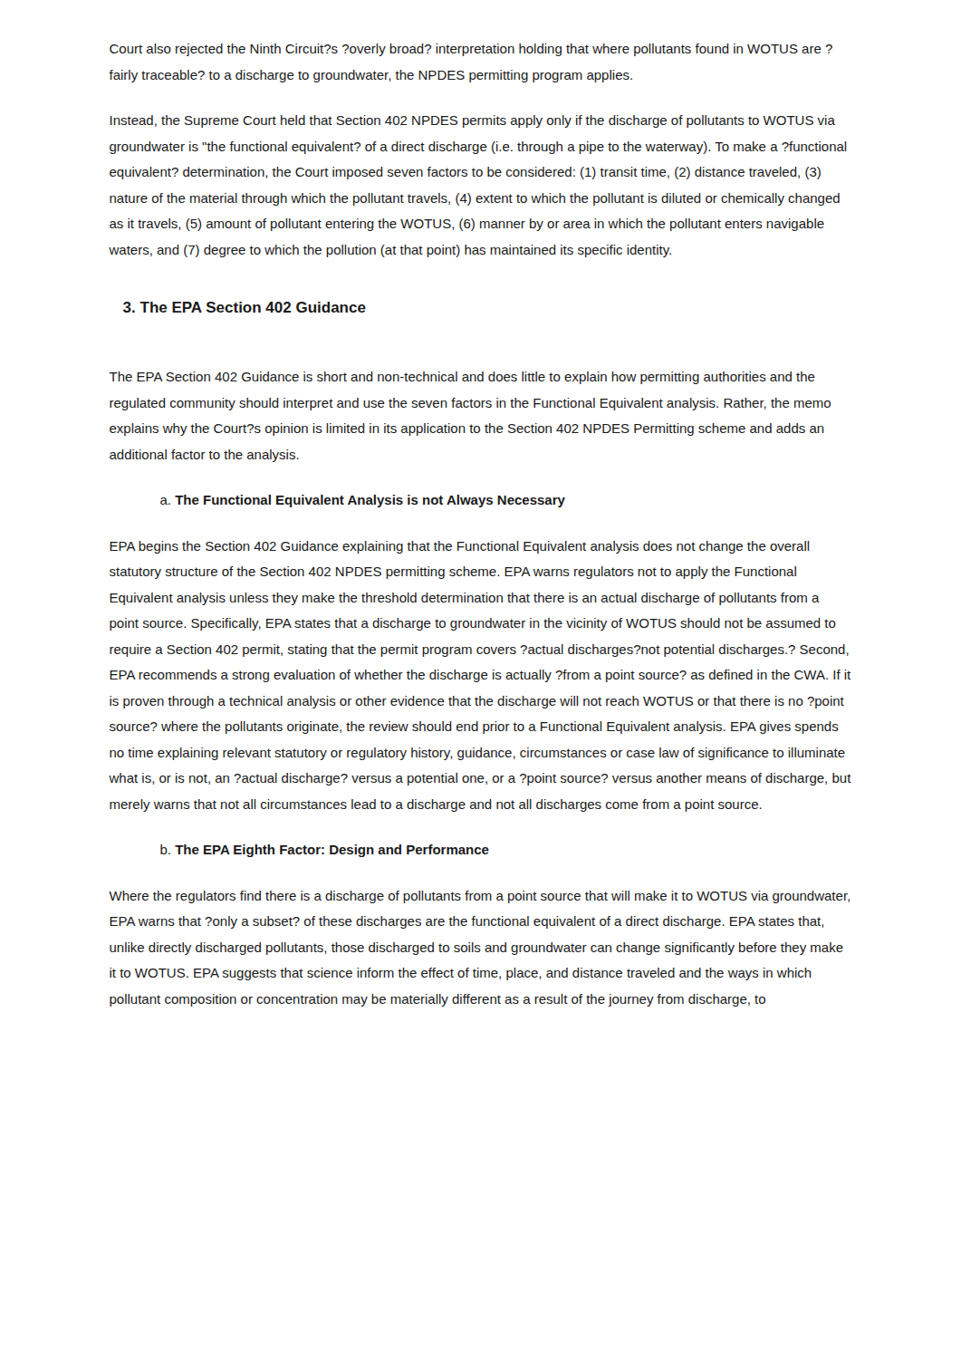Court also rejected the Ninth Circuit?s ?overly broad? interpretation holding that where pollutants found in WOTUS are ?fairly traceable? to a discharge to groundwater, the NPDES permitting program applies.
Instead, the Supreme Court held that Section 402 NPDES permits apply only if the discharge of pollutants to WOTUS via groundwater is "the functional equivalent? of a direct discharge (i.e. through a pipe to the waterway). To make a ?functional equivalent? determination, the Court imposed seven factors to be considered: (1) transit time, (2) distance traveled, (3) nature of the material through which the pollutant travels, (4) extent to which the pollutant is diluted or chemically changed as it travels, (5) amount of pollutant entering the WOTUS, (6) manner by or area in which the pollutant enters navigable waters, and (7) degree to which the pollution (at that point) has maintained its specific identity.
The EPA Section 402 Guidance
The EPA Section 402 Guidance is short and non-technical and does little to explain how permitting authorities and the regulated community should interpret and use the seven factors in the Functional Equivalent analysis. Rather, the memo explains why the Court?s opinion is limited in its application to the Section 402 NPDES Permitting scheme and adds an additional factor to the analysis.
a. The Functional Equivalent Analysis is not Always Necessary
EPA begins the Section 402 Guidance explaining that the Functional Equivalent analysis does not change the overall statutory structure of the Section 402 NPDES permitting scheme. EPA warns regulators not to apply the Functional Equivalent analysis unless they make the threshold determination that there is an actual discharge of pollutants from a point source. Specifically, EPA states that a discharge to groundwater in the vicinity of WOTUS should not be assumed to require a Section 402 permit, stating that the permit program covers ?actual discharges?not potential discharges.? Second, EPA recommends a strong evaluation of whether the discharge is actually ?from a point source? as defined in the CWA. If it is proven through a technical analysis or other evidence that the discharge will not reach WOTUS or that there is no ?point source? where the pollutants originate, the review should end prior to a Functional Equivalent analysis. EPA gives spends no time explaining relevant statutory or regulatory history, guidance, circumstances or case law of significance to illuminate what is, or is not, an ?actual discharge? versus a potential one, or a ?point source? versus another means of discharge, but merely warns that not all circumstances lead to a discharge and not all discharges come from a point source.
b. The EPA Eighth Factor: Design and Performance
Where the regulators find there is a discharge of pollutants from a point source that will make it to WOTUS via groundwater, EPA warns that ?only a subset? of these discharges are the functional equivalent of a direct discharge. EPA states that, unlike directly discharged pollutants, those discharged to soils and groundwater can change significantly before they make it to WOTUS. EPA suggests that science inform the effect of time, place, and distance traveled and the ways in which pollutant composition or concentration may be materially different as a result of the journey from discharge, to